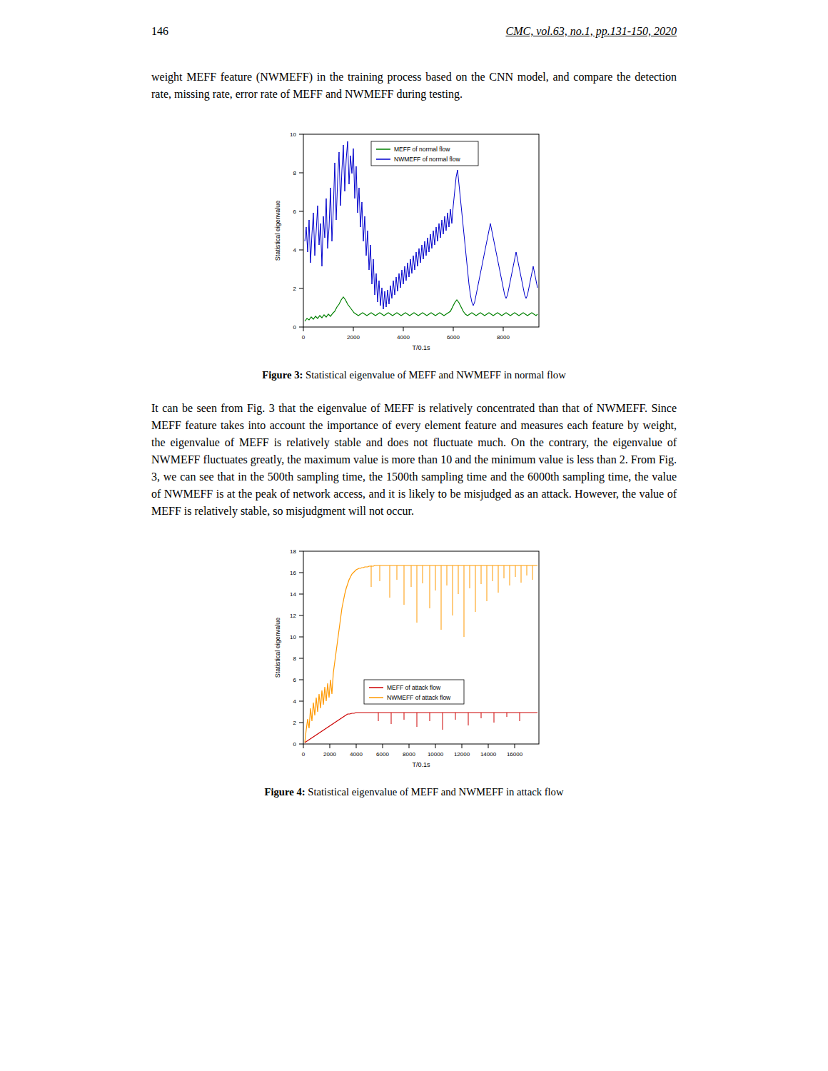146 CMC, vol.63, no.1, pp.131-150, 2020
weight MEFF feature (NWMEFF) in the training process based on the CNN model, and compare the detection rate, missing rate, error rate of MEFF and NWMEFF during testing.
0 2 4 6 8 10 0 2000 4000 6000 8000 T/0.1s Statistical eigenvalue MEFF of normal flow NWMEFF of normal flow
Figure 3: Statistical eigenvalue of MEFF and NWMEFF in normal flow
It can be seen from Fig. 3 that the eigenvalue of MEFF is relatively concentrated than that of NWMEFF. Since MEFF feature takes into account the importance of every element feature and measures each feature by weight, the eigenvalue of MEFF is relatively stable and does not fluctuate much. On the contrary, the eigenvalue of NWMEFF fluctuates greatly, the maximum value is more than 10 and the minimum value is less than 2. From Fig. 3, we can see that in the 500th sampling time, the 1500th sampling time and the 6000th sampling time, the value of NWMEFF is at the peak of network access, and it is likely to be misjudged as an attack. However, the value of MEFF is relatively stable, so misjudgment will not occur.
0 2 4 6 8 10 12 14 16 18 0 2000 4000 6000 8000 10000 12000 14000 16000 T/0.1s Statistical eigenvalue MEFF of attack flow NWMEFF of attack flow
Figure 4: Statistical eigenvalue of MEFF and NWMEFF in attack flow